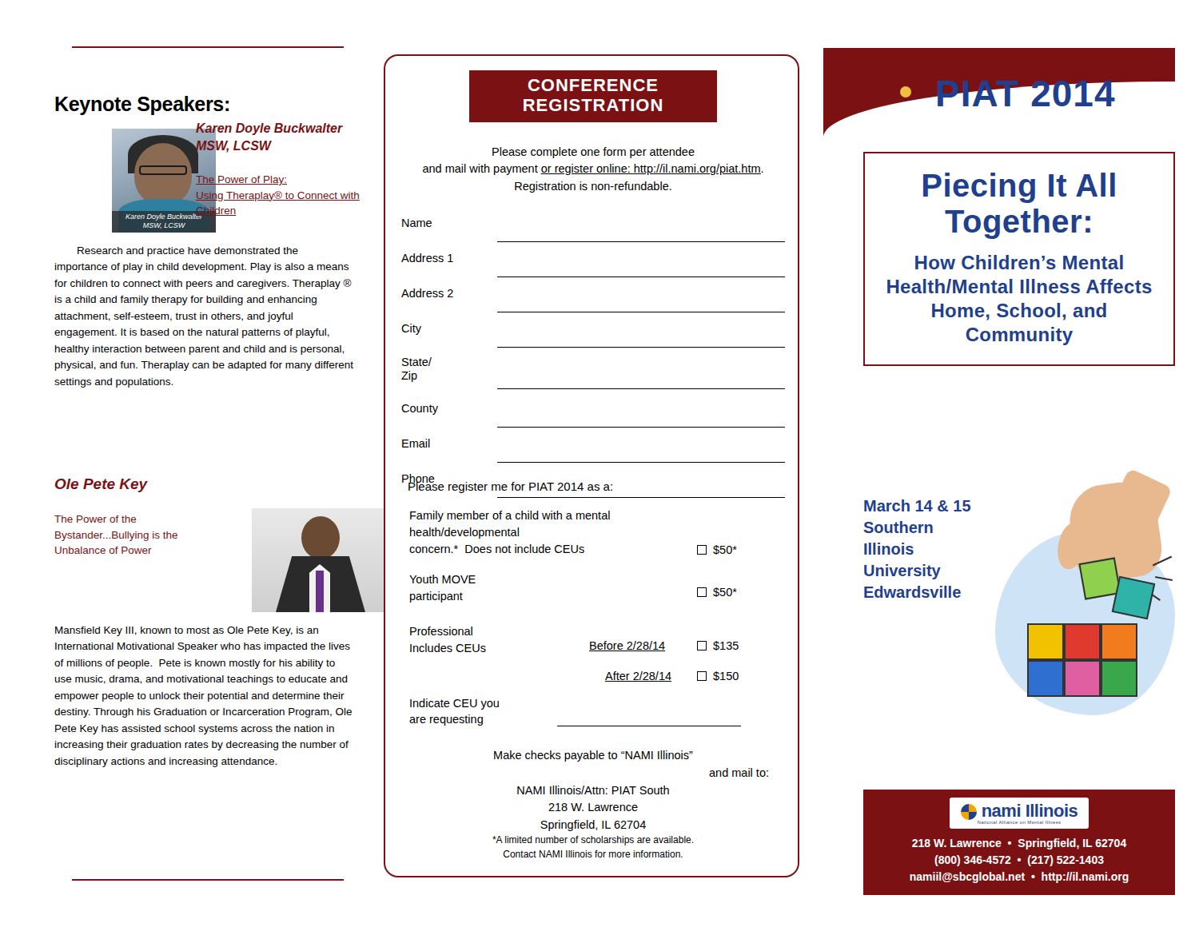Keynote Speakers:
Karen Doyle Buckwalter
MSW, LCSW
Karen Doyle Buckwalter
MSW, LCSW
The Power of Play:
Using Theraplay® to Connect with Children
Research and practice have demonstrated the importance of play in child development. Play is also a means for children to connect with peers and caregivers. Theraplay ® is a child and family therapy for building and enhancing attachment, self-esteem, trust in others, and joyful engagement. It is based on the natural patterns of playful, healthy interaction between parent and child and is personal, physical, and fun. Theraplay can be adapted for many different settings and populations.
Ole Pete Key
The Power of the Bystander...Bullying is the Unbalance of Power
Mansfield Key III, known to most as Ole Pete Key, is an International Motivational Speaker who has impacted the lives of millions of people. Pete is known mostly for his ability to use music, drama, and motivational teachings to educate and empower people to unlock their potential and determine their destiny. Through his Graduation or Incarceration Program, Ole Pete Key has assisted school systems across the nation in increasing their graduation rates by decreasing the number of disciplinary actions and increasing attendance.
CONFERENCE
REGISTRATION
Please complete one form per attendee
and mail with payment or register online: http://il.nami.org/piat.htm.
Registration is non-refundable.
Name
Address 1
Address 2
City
State/
Zip
County
Email
Phone
Please register me for PIAT 2014 as a:
Family member of a child with a mental health/developmental
concern.* Does not include CEUs
Youth MOVE
participant
Professional
Includes CEUs
$50*
$50*
Before 2/28/14
$135
After 2/28/14
$150
Indicate CEU you
are requesting
Make checks payable to “NAMI Illinois”
and mail to: NAMI Illinois/Attn: PIAT South
218 W. Lawrence
Springfield, IL 62704
*A limited number of scholarships are available.
Contact NAMI Illinois for more information.
PIAT 2014
Piecing It All Together:
How Children’s Mental Health/Mental Illness Affects Home, School, and Community
March 14 & 15
Southern
Illinois
University
Edwardsville
nami Illinois National Alliance on Mental Illness
218 W. Lawrence • Springfield, IL 62704
(800) 346-4572 • (217) 522-1403
namiil@sbcglobal.net • http://il.nami.org